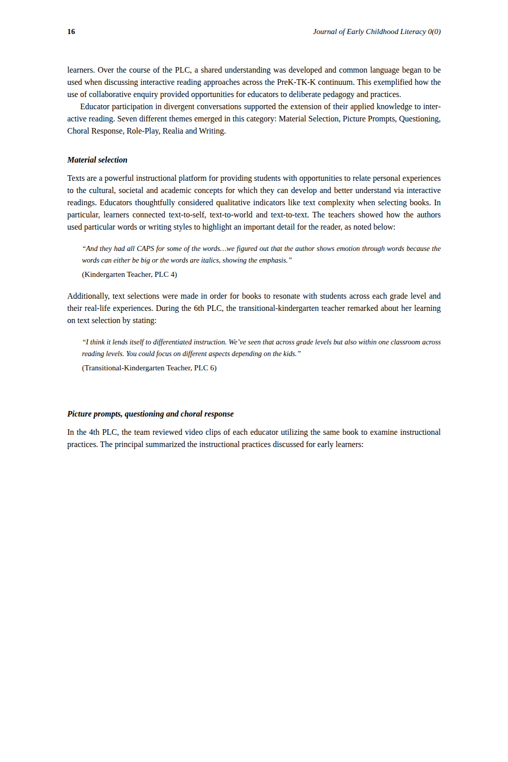16 Journal of Early Childhood Literacy 0(0)
learners. Over the course of the PLC, a shared understanding was developed and common language began to be used when discussing interactive reading approaches across the PreK-TK-K continuum. This exemplified how the use of collaborative enquiry provided opportunities for educators to deliberate pedagogy and practices.
Educator participation in divergent conversations supported the extension of their applied knowledge to interactive reading. Seven different themes emerged in this category: Material Selection, Picture Prompts, Questioning, Choral Response, Role-Play, Realia and Writing.
Material selection
Texts are a powerful instructional platform for providing students with opportunities to relate personal experiences to the cultural, societal and academic concepts for which they can develop and better understand via interactive readings. Educators thoughtfully considered qualitative indicators like text complexity when selecting books. In particular, learners connected text-to-self, text-to-world and text-to-text. The teachers showed how the authors used particular words or writing styles to highlight an important detail for the reader, as noted below:
“And they had all CAPS for some of the words…we figured out that the author shows emotion through words because the words can either be big or the words are italics, showing the emphasis.” (Kindergarten Teacher, PLC 4)
Additionally, text selections were made in order for books to resonate with students across each grade level and their real-life experiences. During the 6th PLC, the transitional-kindergarten teacher remarked about her learning on text selection by stating:
“I think it lends itself to differentiated instruction. We’ve seen that across grade levels but also within one classroom across reading levels. You could focus on different aspects depending on the kids.” (Transitional-Kindergarten Teacher, PLC 6)
Picture prompts, questioning and choral response
In the 4th PLC, the team reviewed video clips of each educator utilizing the same book to examine instructional practices. The principal summarized the instructional practices discussed for early learners: